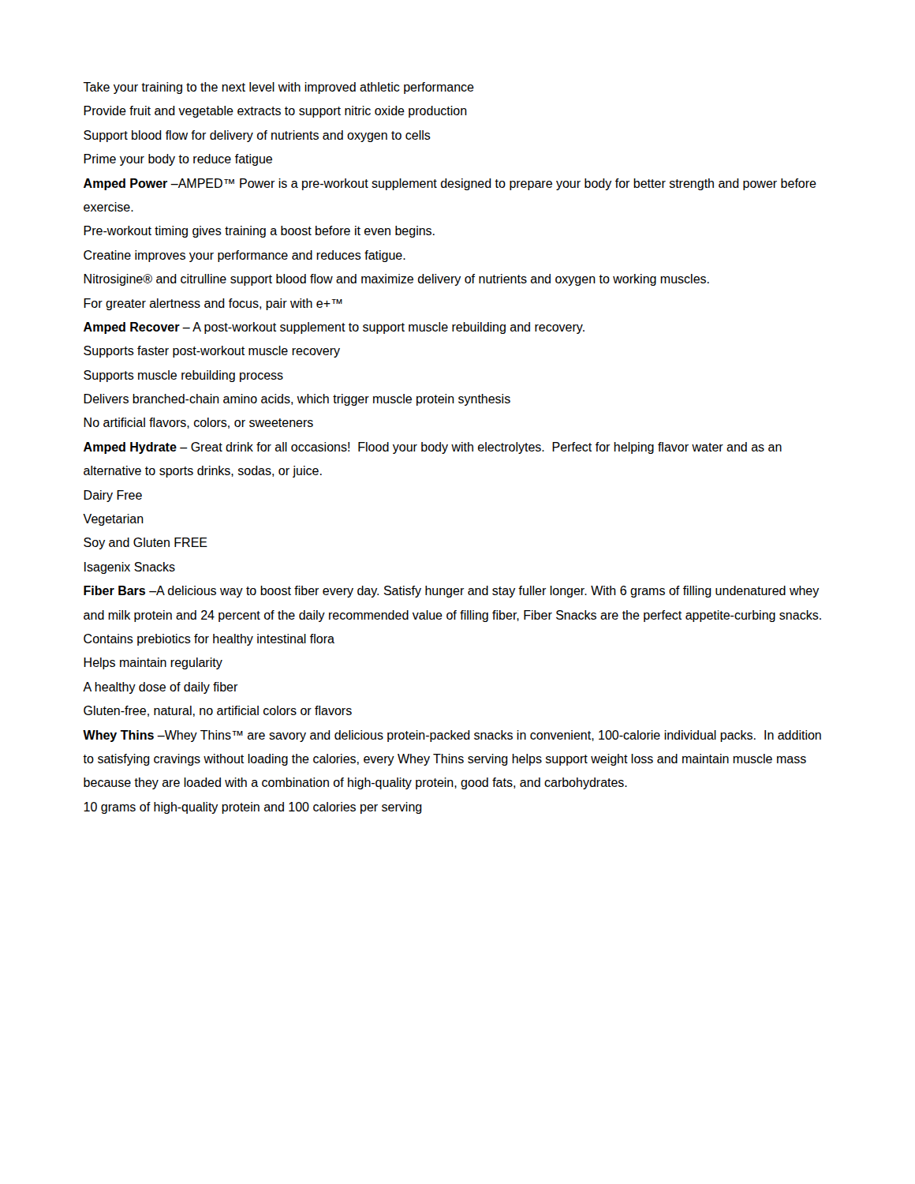Take your training to the next level with improved athletic performance
Provide fruit and vegetable extracts to support nitric oxide production
Support blood flow for delivery of nutrients and oxygen to cells
Prime your body to reduce fatigue
Amped Power –AMPED™ Power is a pre-workout supplement designed to prepare your body for better strength and power before exercise.
Pre-workout timing gives training a boost before it even begins.
Creatine improves your performance and reduces fatigue.
Nitrosigine® and citrulline support blood flow and maximize delivery of nutrients and oxygen to working muscles.
For greater alertness and focus, pair with e+™
Amped Recover – A post-workout supplement to support muscle rebuilding and recovery.
Supports faster post-workout muscle recovery
Supports muscle rebuilding process
Delivers branched-chain amino acids, which trigger muscle protein synthesis
No artificial flavors, colors, or sweeteners
Amped Hydrate – Great drink for all occasions! Flood your body with electrolytes. Perfect for helping flavor water and as an alternative to sports drinks, sodas, or juice.
Dairy Free
Vegetarian
Soy and Gluten FREE
Isagenix Snacks
Fiber Bars –A delicious way to boost fiber every day. Satisfy hunger and stay fuller longer. With 6 grams of filling undenatured whey and milk protein and 24 percent of the daily recommended value of filling fiber, Fiber Snacks are the perfect appetite-curbing snacks.
Contains prebiotics for healthy intestinal flora
Helps maintain regularity
A healthy dose of daily fiber
Gluten-free, natural, no artificial colors or flavors
Whey Thins –Whey Thins™ are savory and delicious protein-packed snacks in convenient, 100-calorie individual packs. In addition to satisfying cravings without loading the calories, every Whey Thins serving helps support weight loss and maintain muscle mass because they are loaded with a combination of high-quality protein, good fats, and carbohydrates.
10 grams of high-quality protein and 100 calories per serving